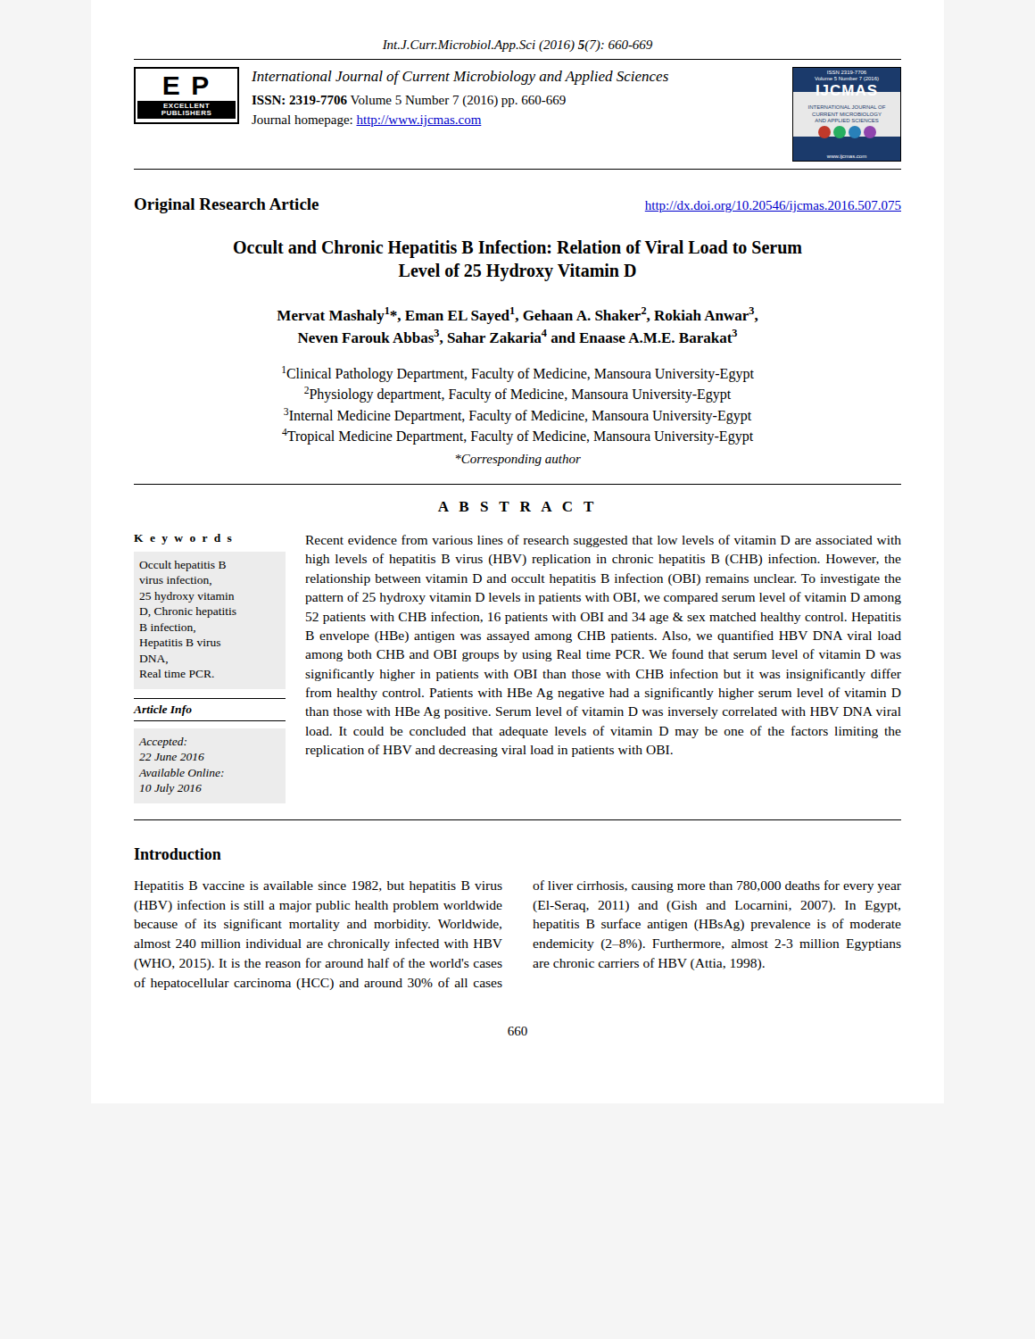Int.J.Curr.Microbiol.App.Sci (2016) 5(7): 660-669
E P EXCELLENT PUBLISHERS
International Journal of Current Microbiology and Applied Sciences
ISSN: 2319-7706 Volume 5 Number 7 (2016) pp. 660-669
Journal homepage: http://www.ijcmas.com
ISSN 2319-7706
Volume 5 Number 7 (2016)
IJCMAS
INTERNATIONAL JOURNAL OF
CURRENT MICROBIOLOGY
AND APPLIED SCIENCES
www.ijcmas.com
Original Research Article http://dx.doi.org/10.20546/ijcmas.2016.507.075
Occult and Chronic Hepatitis B Infection: Relation of Viral Load to Serum
Level of 25 Hydroxy Vitamin D
Mervat Mashaly1*, Eman EL Sayed1, Gehaan A. Shaker2, Rokiah Anwar3,
Neven Farouk Abbas3, Sahar Zakaria4 and Enaase A.M.E. Barakat3
1Clinical Pathology Department, Faculty of Medicine, Mansoura University-Egypt
2Physiology department, Faculty of Medicine, Mansoura University-Egypt
3Internal Medicine Department, Faculty of Medicine, Mansoura University-Egypt
4Tropical Medicine Department, Faculty of Medicine, Mansoura University-Egypt
*Corresponding author
A B S T R A C T
K e y w o r d s
Occult hepatitis B
virus infection,
25 hydroxy vitamin
D, Chronic hepatitis
B infection,
Hepatitis B virus
DNA,
Real time PCR.
Article Info
Accepted:
22 June 2016
Available Online:
10 July 2016
Recent evidence from various lines of research suggested that low levels of vitamin D are associated with high levels of hepatitis B virus (HBV) replication in chronic hepatitis B (CHB) infection. However, the relationship between vitamin D and occult hepatitis B infection (OBI) remains unclear. To investigate the pattern of 25 hydroxy vitamin D levels in patients with OBI, we compared serum level of vitamin D among 52 patients with CHB infection, 16 patients with OBI and 34 age & sex matched healthy control. Hepatitis B envelope (HBe) antigen was assayed among CHB patients. Also, we quantified HBV DNA viral load among both CHB and OBI groups by using Real time PCR. We found that serum level of vitamin D was significantly higher in patients with OBI than those with CHB infection but it was insignificantly differ from healthy control. Patients with HBe Ag negative had a significantly higher serum level of vitamin D than those with HBe Ag positive. Serum level of vitamin D was inversely correlated with HBV DNA viral load. It could be concluded that adequate levels of vitamin D may be one of the factors limiting the replication of HBV and decreasing viral load in patients with OBI.
Introduction
Hepatitis B vaccine is available since 1982, but hepatitis B virus (HBV) infection is still a major public health problem worldwide because of its significant mortality and morbidity. Worldwide, almost 240 million individual are chronically infected with HBV (WHO, 2015). It is the reason for around half of the world's cases of hepatocellular carcinoma (HCC) and around 30% of all cases of liver cirrhosis, causing more than 780,000 deaths for every year (El-Seraq, 2011) and (Gish and Locarnini, 2007). In Egypt, hepatitis B surface antigen (HBsAg) prevalence is of moderate endemicity (2–8%). Furthermore, almost 2-3 million Egyptians are chronic carriers of HBV (Attia, 1998).
660